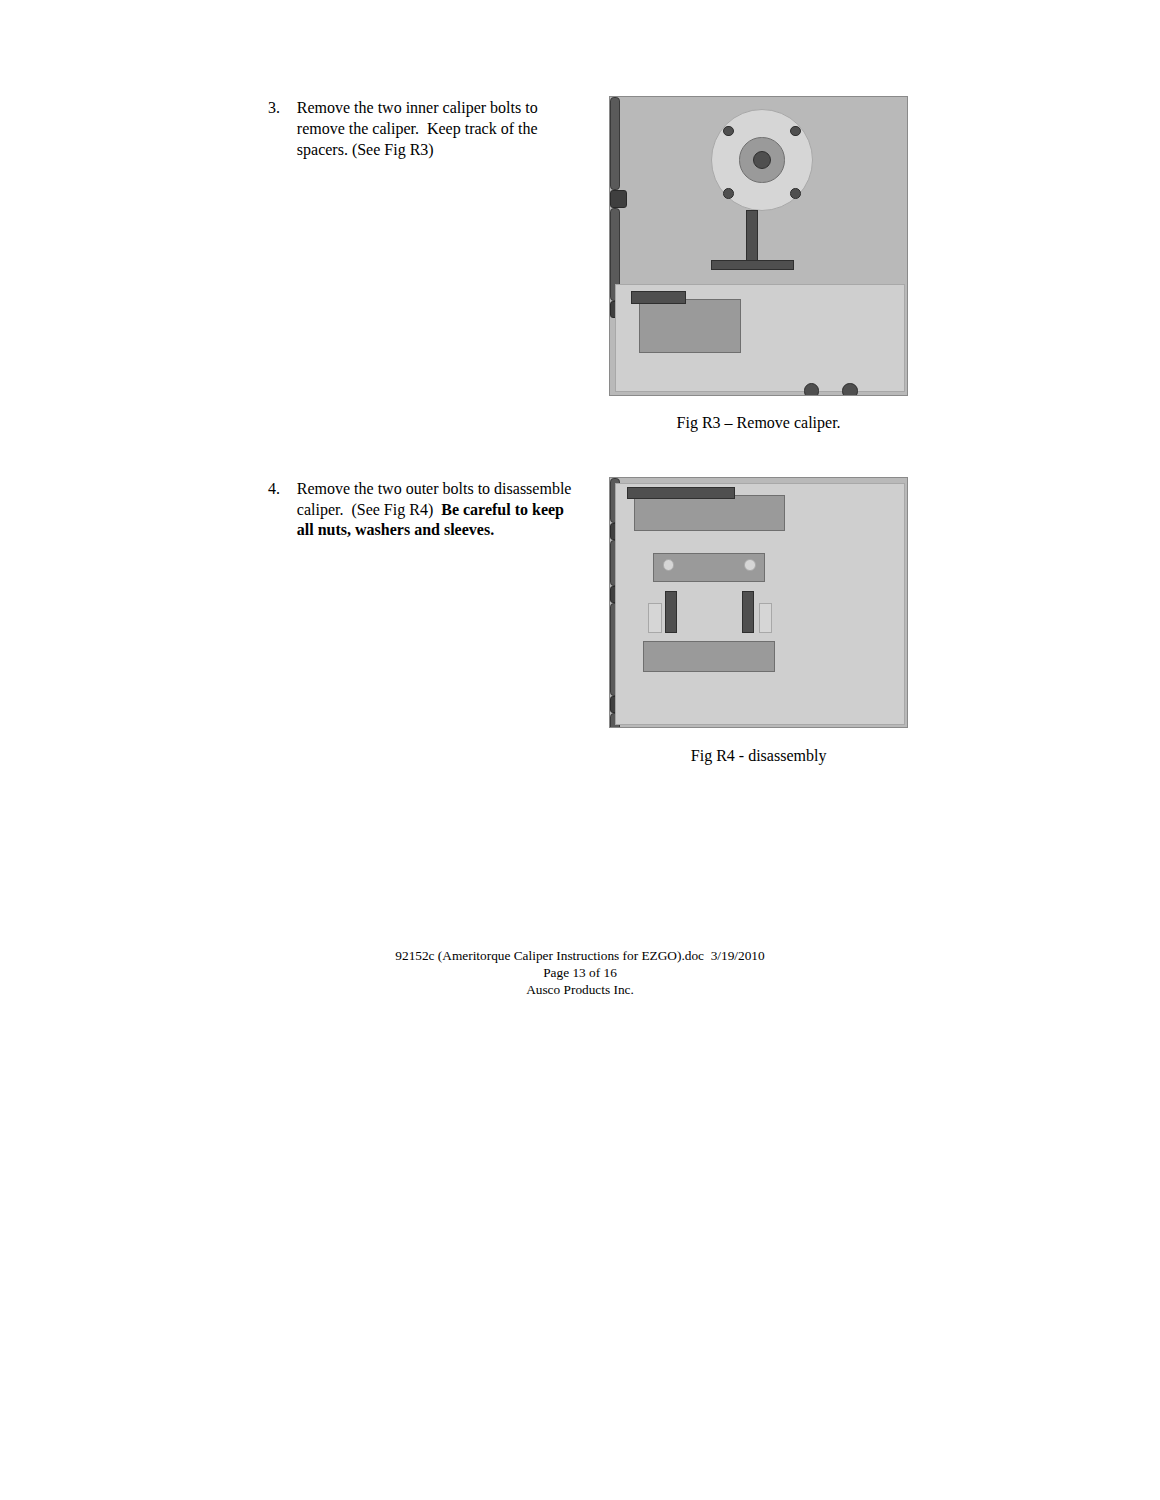3. Remove the two inner caliper bolts to remove the caliper. Keep track of the spacers. (See Fig R3)
Fig R3 – Remove caliper.
4. Remove the two outer bolts to disassemble caliper. (See Fig R4) Be careful to keep all nuts, washers and sleeves.
Fig R4 - disassembly
92152c (Ameritorque Caliper Instructions for EZGO).doc 3/19/2010
Page 13 of 16
Ausco Products Inc.